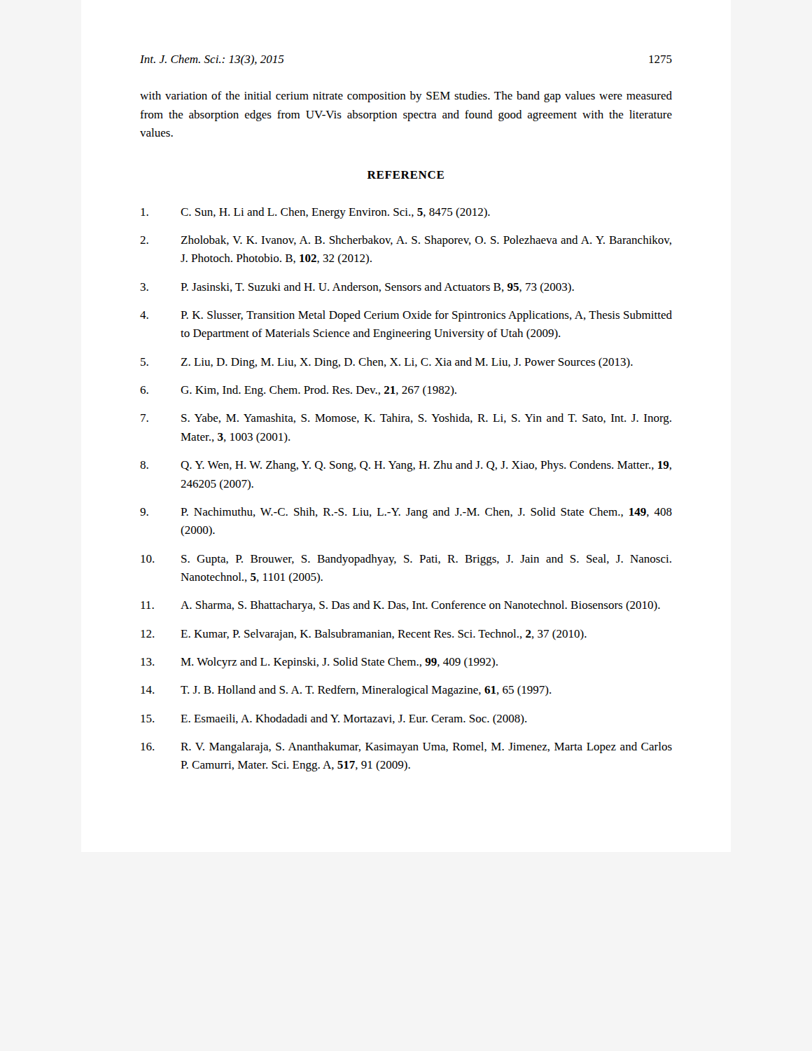Int. J. Chem. Sci.: 13(3), 2015 1275
with variation of the initial cerium nitrate composition by SEM studies. The band gap values were measured from the absorption edges from UV-Vis absorption spectra and found good agreement with the literature values.
REFERENCE
C. Sun, H. Li and L. Chen, Energy Environ. Sci., 5, 8475 (2012).
Zholobak, V. K. Ivanov, A. B. Shcherbakov, A. S. Shaporev, O. S. Polezhaeva and A. Y. Baranchikov, J. Photoch. Photobio. B, 102, 32 (2012).
P. Jasinski, T. Suzuki and H. U. Anderson, Sensors and Actuators B, 95, 73 (2003).
P. K. Slusser, Transition Metal Doped Cerium Oxide for Spintronics Applications, A, Thesis Submitted to Department of Materials Science and Engineering University of Utah (2009).
Z. Liu, D. Ding, M. Liu, X. Ding, D. Chen, X. Li, C. Xia and M. Liu, J. Power Sources (2013).
G. Kim, Ind. Eng. Chem. Prod. Res. Dev., 21, 267 (1982).
S. Yabe, M. Yamashita, S. Momose, K. Tahira, S. Yoshida, R. Li, S. Yin and T. Sato, Int. J. Inorg. Mater., 3, 1003 (2001).
Q. Y. Wen, H. W. Zhang, Y. Q. Song, Q. H. Yang, H. Zhu and J. Q, J. Xiao, Phys. Condens. Matter., 19, 246205 (2007).
P. Nachimuthu, W.-C. Shih, R.-S. Liu, L.-Y. Jang and J.-M. Chen, J. Solid State Chem., 149, 408 (2000).
S. Gupta, P. Brouwer, S. Bandyopadhyay, S. Pati, R. Briggs, J. Jain and S. Seal, J. Nanosci. Nanotechnol., 5, 1101 (2005).
A. Sharma, S. Bhattacharya, S. Das and K. Das, Int. Conference on Nanotechnol. Biosensors (2010).
E. Kumar, P. Selvarajan, K. Balsubramanian, Recent Res. Sci. Technol., 2, 37 (2010).
M. Wolcyrz and L. Kepinski, J. Solid State Chem., 99, 409 (1992).
T. J. B. Holland and S. A. T. Redfern, Mineralogical Magazine, 61, 65 (1997).
E. Esmaeili, A. Khodadadi and Y. Mortazavi, J. Eur. Ceram. Soc. (2008).
R. V. Mangalaraja, S. Ananthakumar, Kasimayan Uma, Romel, M. Jimenez, Marta Lopez and Carlos P. Camurri, Mater. Sci. Engg. A, 517, 91 (2009).